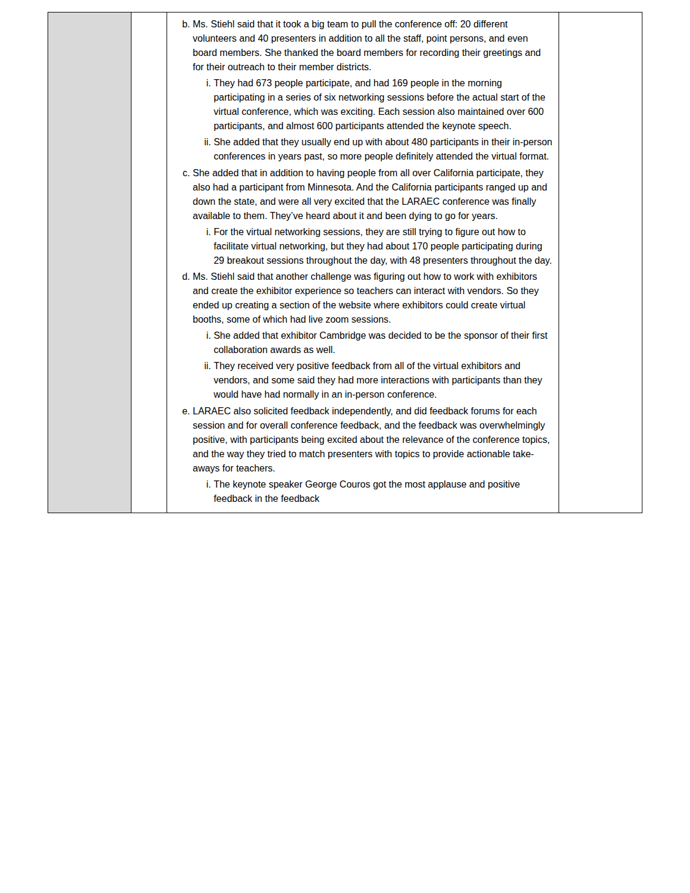| | | Ms. Stiehl said that it took a big team to pull the conference off: 20 different volunteers and 40 presenters in addition to all the staff, point persons, and even board members. She thanked the board members for recording their greetings and for their outreach to their member districts. They had 673 people participate, and had 169 people in the morning participating in a series of six networking sessions before the actual start of the virtual conference, which was exciting. Each session also maintained over 600 participants, and almost 600 participants attended the keynote speech. She added that they usually end up with about 480 participants in their in-person conferences in years past, so more people definitely attended the virtual format. She added that in addition to having people from all over California participate, they also had a participant from Minnesota. And the California participants ranged up and down the state, and were all very excited that the LARAEC conference was finally available to them. They’ve heard about it and been dying to go for years. For the virtual networking sessions, they are still trying to figure out how to facilitate virtual networking, but they had about 170 people participating during 29 breakout sessions throughout the day, with 48 presenters throughout the day. Ms. Stiehl said that another challenge was figuring out how to work with exhibitors and create the exhibitor experience so teachers can interact with vendors. So they ended up creating a section of the website where exhibitors could create virtual booths, some of which had live zoom sessions. She added that exhibitor Cambridge was decided to be the sponsor of their first collaboration awards as well. They received very positive feedback from all of the virtual exhibitors and vendors, and some said they had more interactions with participants than they would have had normally in an in-person conference. LARAEC also solicited feedback independently, and did feedback forums for each session and for overall conference feedback, and the feedback was overwhelmingly positive, with participants being excited about the relevance of the conference topics, and the way they tried to match presenters with topics to provide actionable take-aways for teachers. The keynote speaker George Couros got the most applause and positive feedback in the feedback | |